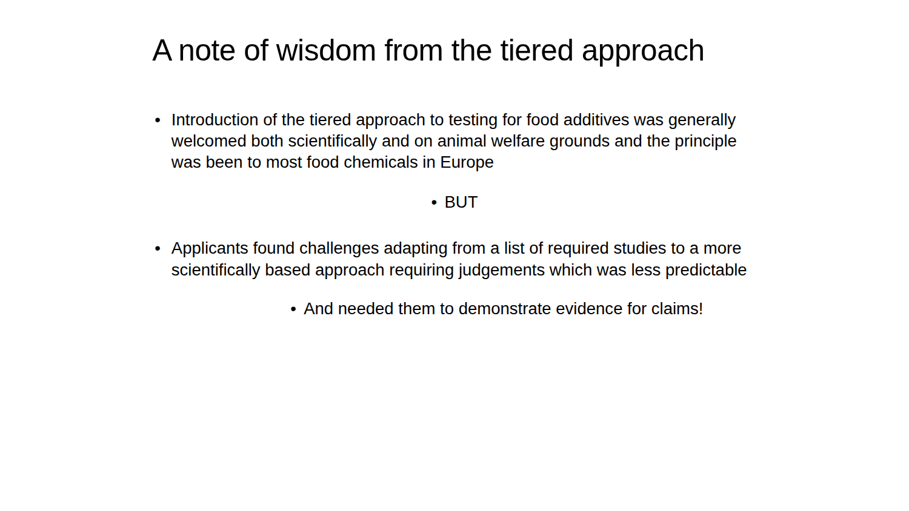A note of wisdom from the tiered approach
Introduction of the tiered approach to testing for food additives was generally welcomed both scientifically and on animal welfare grounds and the principle was been to most food chemicals in Europe
BUT
Applicants found challenges adapting from a list of required studies to a more scientifically based approach requiring judgements which was less predictable
And needed them to demonstrate evidence for claims!